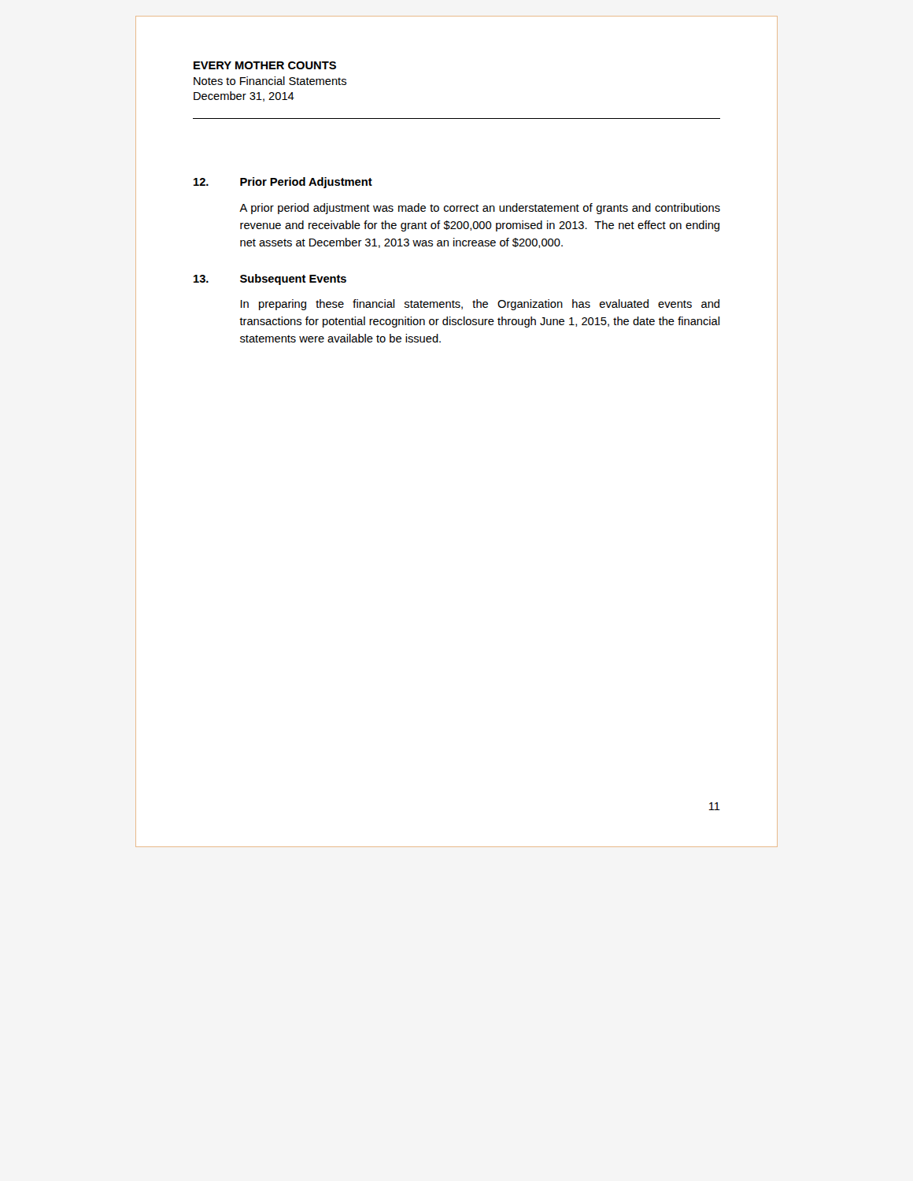EVERY MOTHER COUNTS
Notes to Financial Statements
December 31, 2014
12. Prior Period Adjustment
A prior period adjustment was made to correct an understatement of grants and contributions revenue and receivable for the grant of $200,000 promised in 2013. The net effect on ending net assets at December 31, 2013 was an increase of $200,000.
13. Subsequent Events
In preparing these financial statements, the Organization has evaluated events and transactions for potential recognition or disclosure through June 1, 2015, the date the financial statements were available to be issued.
11